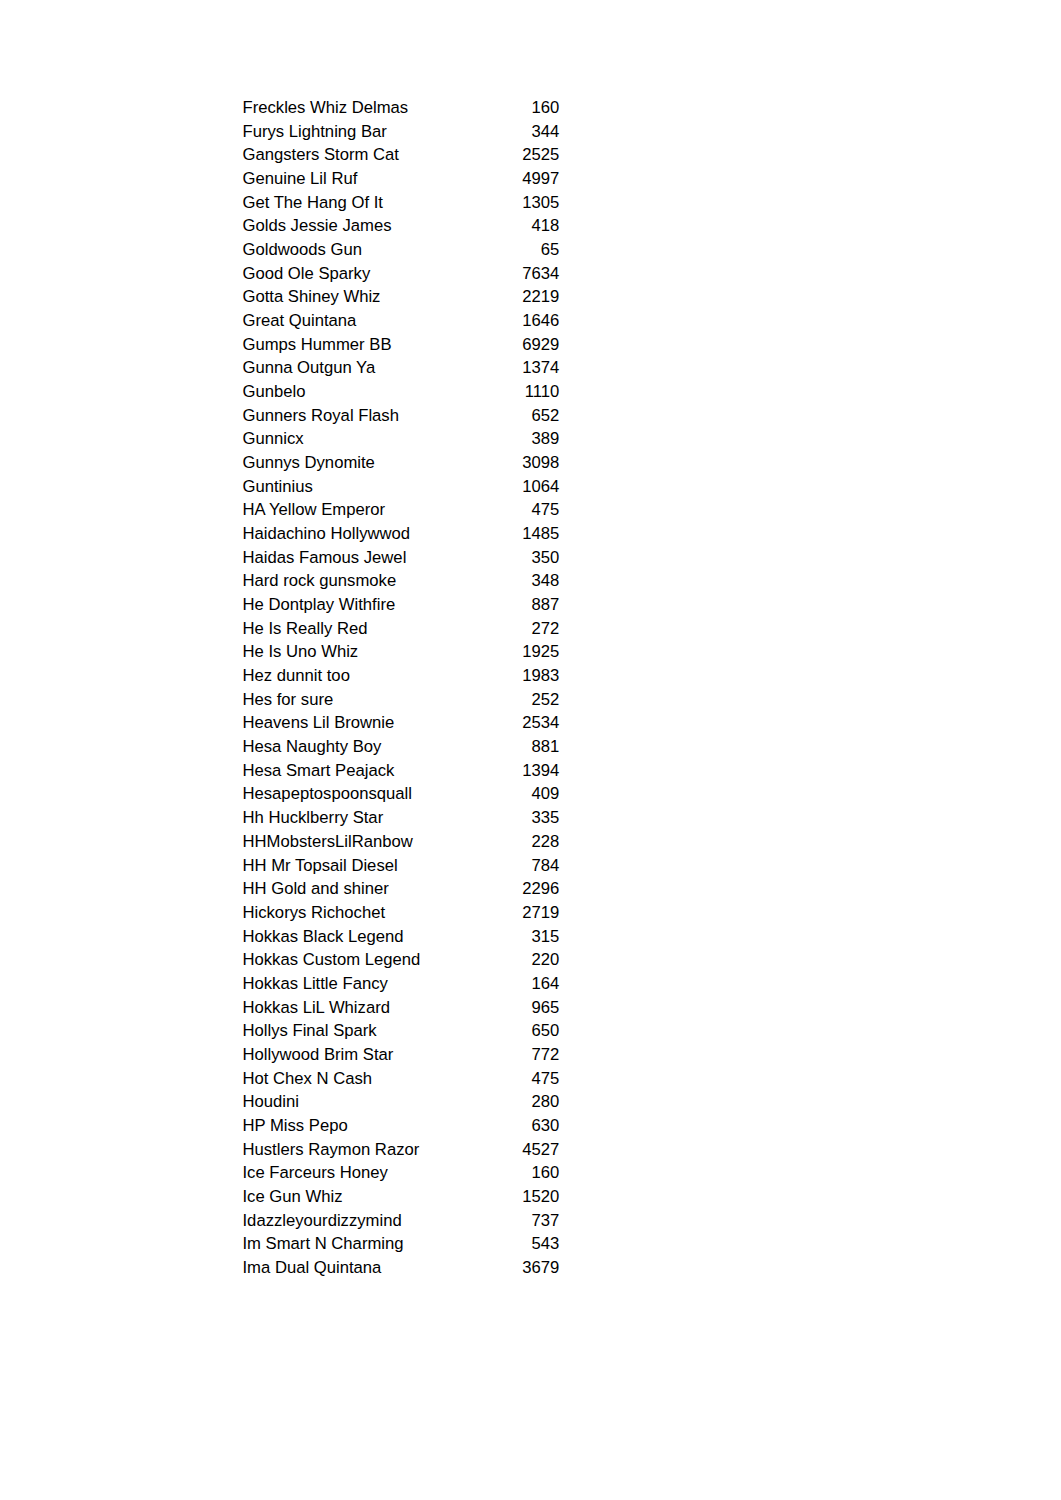| Freckles Whiz Delmas | 160 |
| Furys Lightning Bar | 344 |
| Gangsters Storm Cat | 2525 |
| Genuine Lil Ruf | 4997 |
| Get The Hang Of It | 1305 |
| Golds Jessie James | 418 |
| Goldwoods Gun | 65 |
| Good Ole Sparky | 7634 |
| Gotta Shiney Whiz | 2219 |
| Great Quintana | 1646 |
| Gumps Hummer BB | 6929 |
| Gunna Outgun Ya | 1374 |
| Gunbelo | 1110 |
| Gunners Royal Flash | 652 |
| Gunnicx | 389 |
| Gunnys Dynomite | 3098 |
| Guntinius | 1064 |
| HA Yellow Emperor | 475 |
| Haidachino Hollywwod | 1485 |
| Haidas Famous Jewel | 350 |
| Hard rock gunsmoke | 348 |
| He Dontplay Withfire | 887 |
| He Is Really Red | 272 |
| He Is Uno Whiz | 1925 |
| Hez dunnit too | 1983 |
| Hes for sure | 252 |
| Heavens Lil Brownie | 2534 |
| Hesa Naughty Boy | 881 |
| Hesa Smart Peajack | 1394 |
| Hesapeptospoonsquall | 409 |
| Hh Hucklberry Star | 335 |
| HHMobstersLilRanbow | 228 |
| HH Mr Topsail Diesel | 784 |
| HH Gold and shiner | 2296 |
| Hickorys Richochet | 2719 |
| Hokkas Black Legend | 315 |
| Hokkas Custom Legend | 220 |
| Hokkas Little Fancy | 164 |
| Hokkas LiL Whizard | 965 |
| Hollys Final Spark | 650 |
| Hollywood Brim Star | 772 |
| Hot Chex N Cash | 475 |
| Houdini | 280 |
| HP Miss Pepo | 630 |
| Hustlers Raymon Razor | 4527 |
| Ice Farceurs Honey | 160 |
| Ice Gun Whiz | 1520 |
| Idazzleyourdizzymind | 737 |
| Im Smart N Charming | 543 |
| Ima Dual Quintana | 3679 |